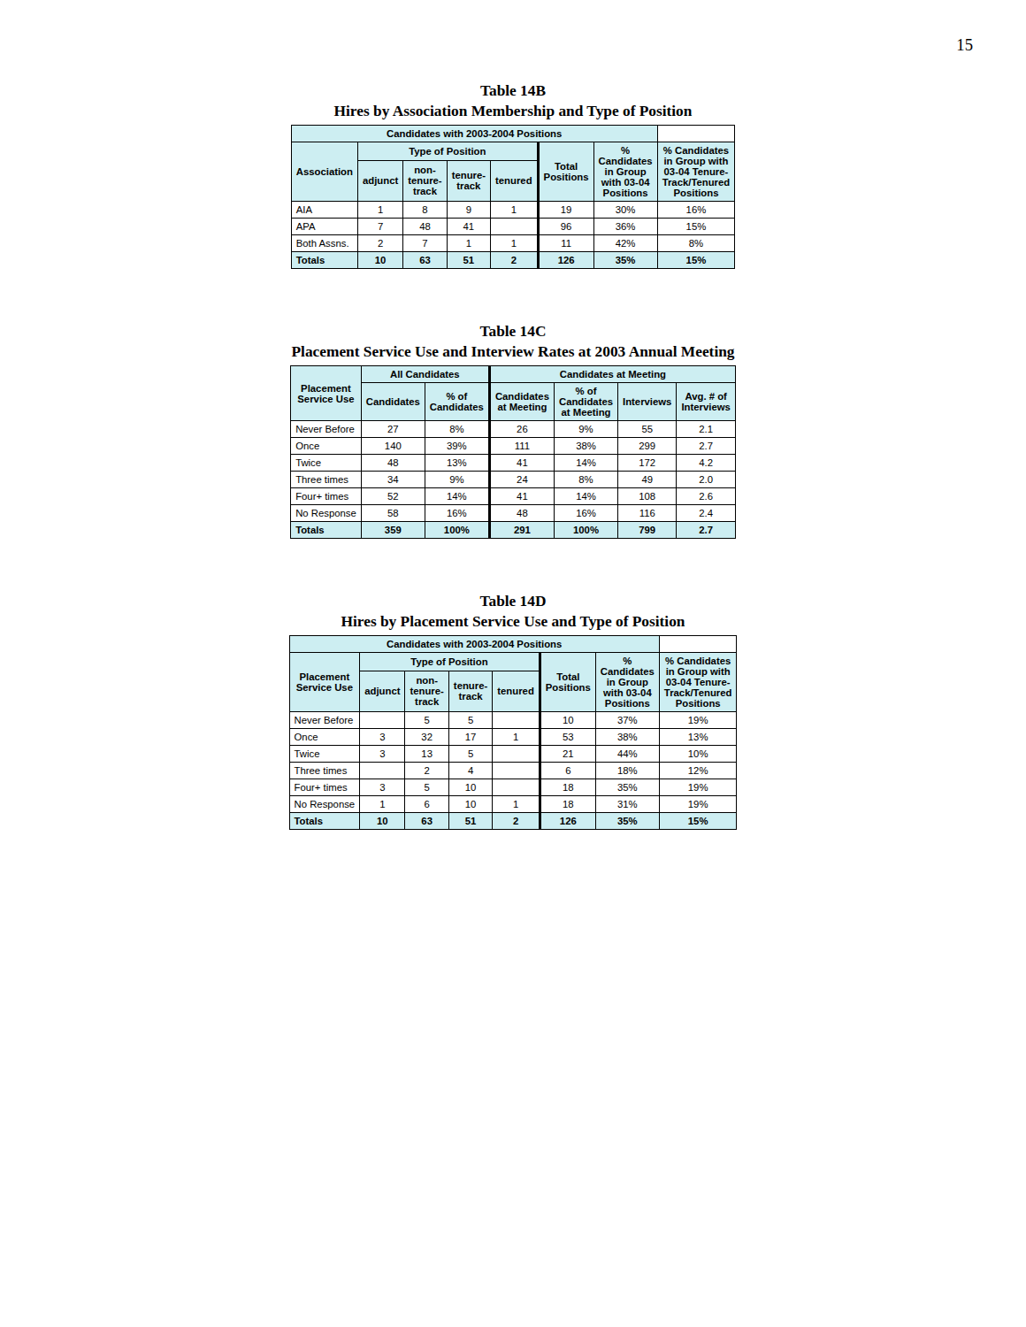15
Table 14B
Hires by Association Membership and Type of Position
| Candidates with 2003-2004 Positions |
| --- |
| Association | Type of Position | Total Positions | % Candidates in Group with 03-04 Positions | % Candidates in Group with 03-04 Tenure- Track/Tenured Positions |
| adjunct | non- tenure- track | tenure- track | tenured |
| AIA | 1 | 8 | 9 | 1 | 19 | 30% | 16% |
| APA | 7 | 48 | 41 | | 96 | 36% | 15% |
| Both Assns. | 2 | 7 | 1 | 1 | 11 | 42% | 8% |
| Totals | 10 | 63 | 51 | 2 | 126 | 35% | 15% |
Table 14C
Placement Service Use and Interview Rates at 2003 Annual Meeting
| Placement Service Use | All Candidates | Candidates at Meeting |
| --- | --- | --- |
| Candidates | % of Candidates | Candidates at Meeting | % of Candidates at Meeting | Interviews | Avg. # of Interviews |
| Never Before | 27 | 8% | 26 | 9% | 55 | 2.1 |
| Once | 140 | 39% | 111 | 38% | 299 | 2.7 |
| Twice | 48 | 13% | 41 | 14% | 172 | 4.2 |
| Three times | 34 | 9% | 24 | 8% | 49 | 2.0 |
| Four+ times | 52 | 14% | 41 | 14% | 108 | 2.6 |
| No Response | 58 | 16% | 48 | 16% | 116 | 2.4 |
| Totals | 359 | 100% | 291 | 100% | 799 | 2.7 |
Table 14D
Hires by Placement Service Use and Type of Position
| Candidates with 2003-2004 Positions |
| --- |
| Placement Service Use | Type of Position | Total Positions | % Candidates in Group with 03-04 Positions | % Candidates in Group with 03-04 Tenure- Track/Tenured Positions |
| adjunct | non- tenure- track | tenure- track | tenured |
| Never Before | | 5 | 5 | | 10 | 37% | 19% |
| Once | 3 | 32 | 17 | 1 | 53 | 38% | 13% |
| Twice | 3 | 13 | 5 | | 21 | 44% | 10% |
| Three times | | 2 | 4 | | 6 | 18% | 12% |
| Four+ times | 3 | 5 | 10 | | 18 | 35% | 19% |
| No Response | 1 | 6 | 10 | 1 | 18 | 31% | 19% |
| Totals | 10 | 63 | 51 | 2 | 126 | 35% | 15% |